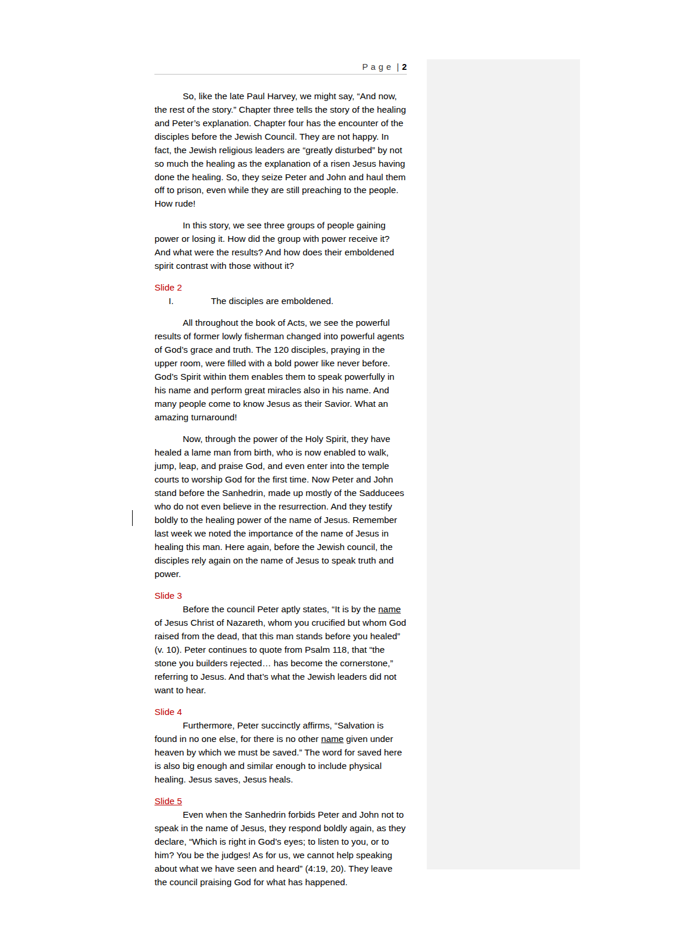P a g e | 2
So, like the late Paul Harvey, we might say, “And now, the rest of the story.” Chapter three tells the story of the healing and Peter’s explanation. Chapter four has the encounter of the disciples before the Jewish Council. They are not happy. In fact, the Jewish religious leaders are “greatly disturbed” by not so much the healing as the explanation of a risen Jesus having done the healing. So, they seize Peter and John and haul them off to prison, even while they are still preaching to the people. How rude!
In this story, we see three groups of people gaining power or losing it. How did the group with power receive it? And what were the results? And how does their emboldened spirit contrast with those without it?
Slide 2
I. The disciples are emboldened.
All throughout the book of Acts, we see the powerful results of former lowly fisherman changed into powerful agents of God’s grace and truth. The 120 disciples, praying in the upper room, were filled with a bold power like never before. God’s Spirit within them enables them to speak powerfully in his name and perform great miracles also in his name. And many people come to know Jesus as their Savior. What an amazing turnaround!
Now, through the power of the Holy Spirit, they have healed a lame man from birth, who is now enabled to walk, jump, leap, and praise God, and even enter into the temple courts to worship God for the first time. Now Peter and John stand before the Sanhedrin, made up mostly of the Sadducees who do not even believe in the resurrection. And they testify boldly to the healing power of the name of Jesus. Remember last week we noted the importance of the name of Jesus in healing this man. Here again, before the Jewish council, the disciples rely again on the name of Jesus to speak truth and power.
Slide 3
Before the council Peter aptly states, “It is by the name of Jesus Christ of Nazareth, whom you crucified but whom God raised from the dead, that this man stands before you healed” (v. 10). Peter continues to quote from Psalm 118, that “the stone you builders rejected… has become the cornerstone,” referring to Jesus. And that’s what the Jewish leaders did not want to hear.
Slide 4
Furthermore, Peter succinctly affirms, “Salvation is found in no one else, for there is no other name given under heaven by which we must be saved.” The word for saved here is also big enough and similar enough to include physical healing. Jesus saves, Jesus heals.
Slide 5
Even when the Sanhedrin forbids Peter and John not to speak in the name of Jesus, they respond boldly again, as they declare, “Which is right in God’s eyes; to listen to you, or to him? You be the judges! As for us, we cannot help speaking about what we have seen and heard” (4:19, 20). They leave the council praising God for what has happened.